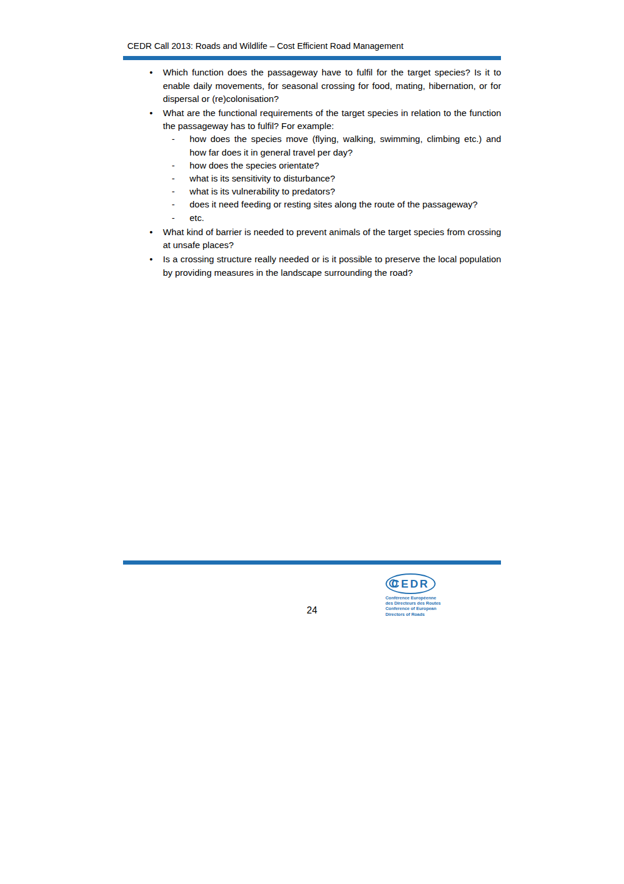CEDR Call 2013: Roads and Wildlife – Cost Efficient Road Management
Which function does the passageway have to fulfil for the target species? Is it to enable daily movements, for seasonal crossing for food, mating, hibernation, or for dispersal or (re)colonisation?
What are the functional requirements of the target species in relation to the function the passageway has to fulfil? For example:
how does the species move (flying, walking, swimming, climbing etc.) and how far does it in general travel per day?
how does the species orientate?
what is its sensitivity to disturbance?
what is its vulnerability to predators?
does it need feeding or resting sites along the route of the passageway?
etc.
What kind of barrier is needed to prevent animals of the target species from crossing at unsafe places?
Is a crossing structure really needed or is it possible to preserve the local population by providing measures in the landscape surrounding the road?
24
CEDR
Conférence Européenne
des Directeurs des Routes
Conference of European
Directors of Roads